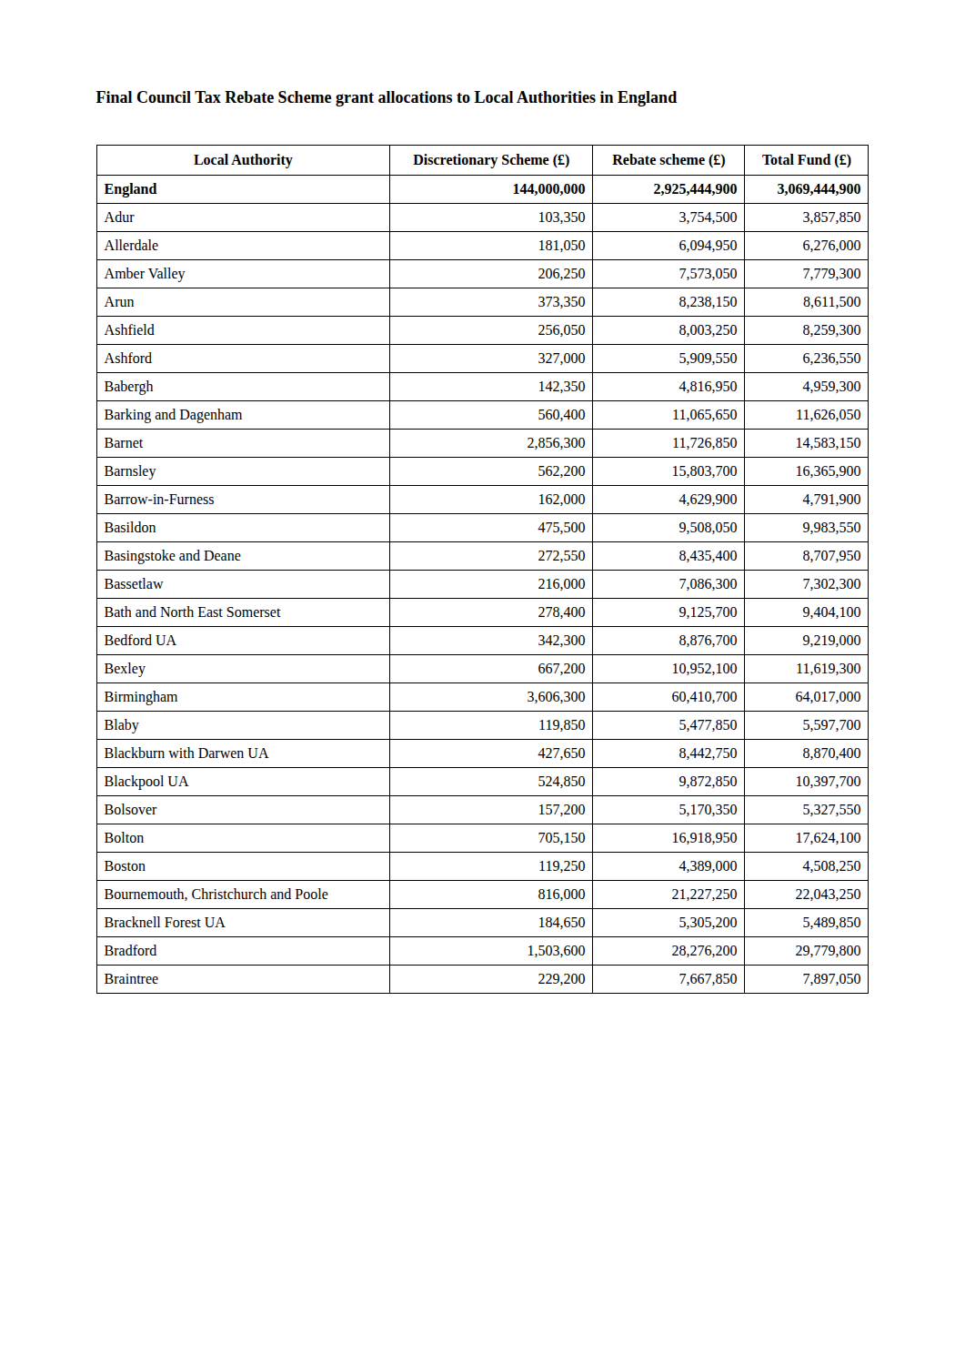Final Council Tax Rebate Scheme grant allocations to Local Authorities in England
Final Council Tax Rebate Scheme grant allocations to Local Authorities in England
| Local Authority | Discretionary Scheme (£) | Rebate scheme (£) | Total Fund (£) |
| --- | --- | --- | --- |
| England | 144,000,000 | 2,925,444,900 | 3,069,444,900 |
| Adur | 103,350 | 3,754,500 | 3,857,850 |
| Allerdale | 181,050 | 6,094,950 | 6,276,000 |
| Amber Valley | 206,250 | 7,573,050 | 7,779,300 |
| Arun | 373,350 | 8,238,150 | 8,611,500 |
| Ashfield | 256,050 | 8,003,250 | 8,259,300 |
| Ashford | 327,000 | 5,909,550 | 6,236,550 |
| Babergh | 142,350 | 4,816,950 | 4,959,300 |
| Barking and Dagenham | 560,400 | 11,065,650 | 11,626,050 |
| Barnet | 2,856,300 | 11,726,850 | 14,583,150 |
| Barnsley | 562,200 | 15,803,700 | 16,365,900 |
| Barrow-in-Furness | 162,000 | 4,629,900 | 4,791,900 |
| Basildon | 475,500 | 9,508,050 | 9,983,550 |
| Basingstoke and Deane | 272,550 | 8,435,400 | 8,707,950 |
| Bassetlaw | 216,000 | 7,086,300 | 7,302,300 |
| Bath and North East Somerset | 278,400 | 9,125,700 | 9,404,100 |
| Bedford UA | 342,300 | 8,876,700 | 9,219,000 |
| Bexley | 667,200 | 10,952,100 | 11,619,300 |
| Birmingham | 3,606,300 | 60,410,700 | 64,017,000 |
| Blaby | 119,850 | 5,477,850 | 5,597,700 |
| Blackburn with Darwen UA | 427,650 | 8,442,750 | 8,870,400 |
| Blackpool UA | 524,850 | 9,872,850 | 10,397,700 |
| Bolsover | 157,200 | 5,170,350 | 5,327,550 |
| Bolton | 705,150 | 16,918,950 | 17,624,100 |
| Boston | 119,250 | 4,389,000 | 4,508,250 |
| Bournemouth, Christchurch and Poole | 816,000 | 21,227,250 | 22,043,250 |
| Bracknell Forest UA | 184,650 | 5,305,200 | 5,489,850 |
| Bradford | 1,503,600 | 28,276,200 | 29,779,800 |
| Braintree | 229,200 | 7,667,850 | 7,897,050 |